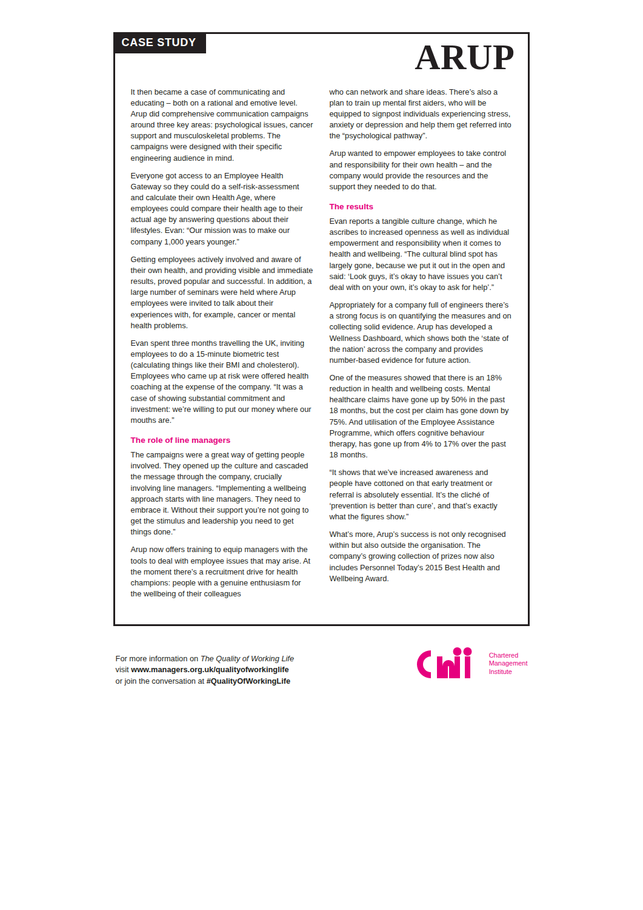CASE STUDY
ARUP
It then became a case of communicating and educating – both on a rational and emotive level. Arup did comprehensive communication campaigns around three key areas: psychological issues, cancer support and musculoskeletal problems. The campaigns were designed with their specific engineering audience in mind.
Everyone got access to an Employee Health Gateway so they could do a self-risk-assessment and calculate their own Health Age, where employees could compare their health age to their actual age by answering questions about their lifestyles. Evan: “Our mission was to make our company 1,000 years younger.”
Getting employees actively involved and aware of their own health, and providing visible and immediate results, proved popular and successful. In addition, a large number of seminars were held where Arup employees were invited to talk about their experiences with, for example, cancer or mental health problems.
Evan spent three months travelling the UK, inviting employees to do a 15-minute biometric test (calculating things like their BMI and cholesterol). Employees who came up at risk were offered health coaching at the expense of the company. “It was a case of showing substantial commitment and investment: we’re willing to put our money where our mouths are.”
The role of line managers
The campaigns were a great way of getting people involved. They opened up the culture and cascaded the message through the company, crucially involving line managers. “Implementing a wellbeing approach starts with line managers. They need to embrace it. Without their support you’re not going to get the stimulus and leadership you need to get things done.”
Arup now offers training to equip managers with the tools to deal with employee issues that may arise. At the moment there’s a recruitment drive for health champions: people with a genuine enthusiasm for the wellbeing of their colleagues
who can network and share ideas. There’s also a plan to train up mental first aiders, who will be equipped to signpost individuals experiencing stress, anxiety or depression and help them get referred into the “psychological pathway”.
Arup wanted to empower employees to take control and responsibility for their own health – and the company would provide the resources and the support they needed to do that.
The results
Evan reports a tangible culture change, which he ascribes to increased openness as well as individual empowerment and responsibility when it comes to health and wellbeing. “The cultural blind spot has largely gone, because we put it out in the open and said: ‘Look guys, it’s okay to have issues you can’t deal with on your own, it’s okay to ask for help’.”
Appropriately for a company full of engineers there’s a strong focus is on quantifying the measures and on collecting solid evidence. Arup has developed a Wellness Dashboard, which shows both the ‘state of the nation’ across the company and provides number-based evidence for future action.
One of the measures showed that there is an 18% reduction in health and wellbeing costs. Mental healthcare claims have gone up by 50% in the past 18 months, but the cost per claim has gone down by 75%. And utilisation of the Employee Assistance Programme, which offers cognitive behaviour therapy, has gone up from 4% to 17% over the past 18 months.
“It shows that we’ve increased awareness and people have cottoned on that early treatment or referral is absolutely essential. It’s the cliché of ‘prevention is better than cure’, and that’s exactly what the figures show.”
What’s more, Arup’s success is not only recognised within but also outside the organisation. The company’s growing collection of prizes now also includes Personnel Today’s 2015 Best Health and Wellbeing Award.
For more information on The Quality of Working Life
visit www.managers.org.uk/qualityofworkinglife
or join the conversation at #QualityOfWorkingLife
Chartered
Management
Institute